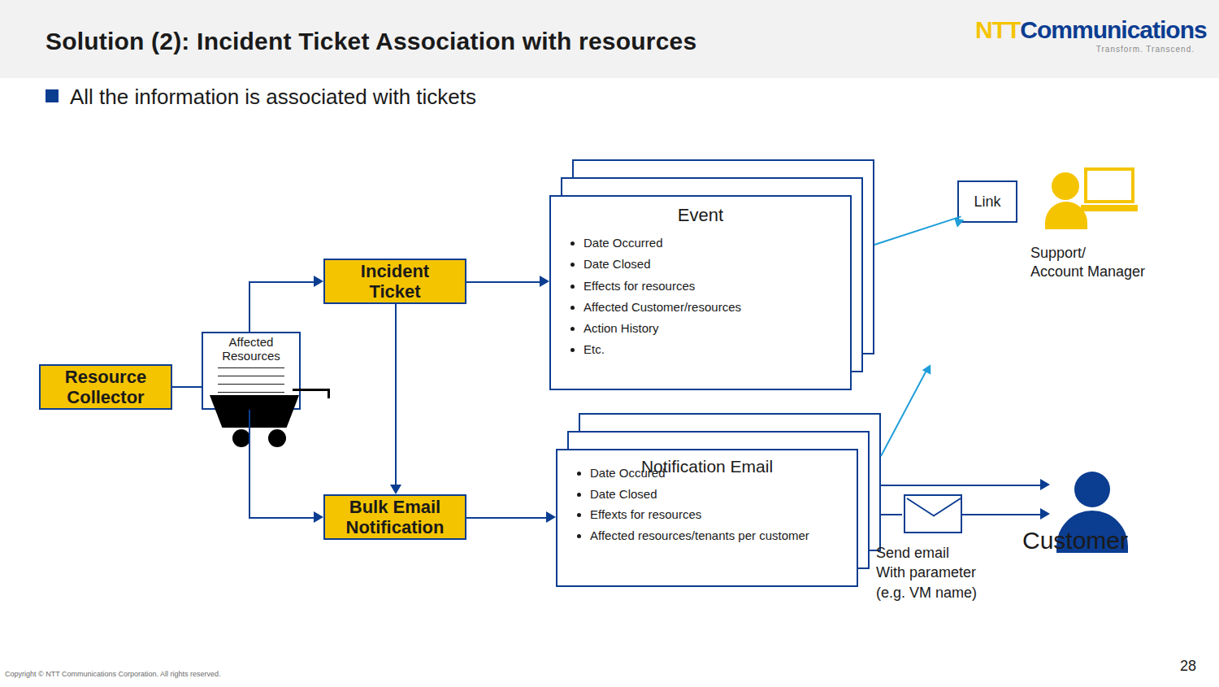Solution (2): Incident Ticket Association with resources
NTTCommunications
Transform. Transcend.
All the information is associated with tickets
Resource
Collector
Affected
Resources
Incident
Ticket
Bulk Email
Notification
Event
Date Occurred
Date Closed
Effects for resources
Affected Customer/resources
Action History
Etc.
Notification Email
Date Occured
Date Closed
Effexts for resources
Affected resources/tenants per customer
Link
Support/
Account Manager
Customer
Send email
With parameter
(e.g. VM name)
Copyright © NTT Communications Corporation. All rights reserved.
28